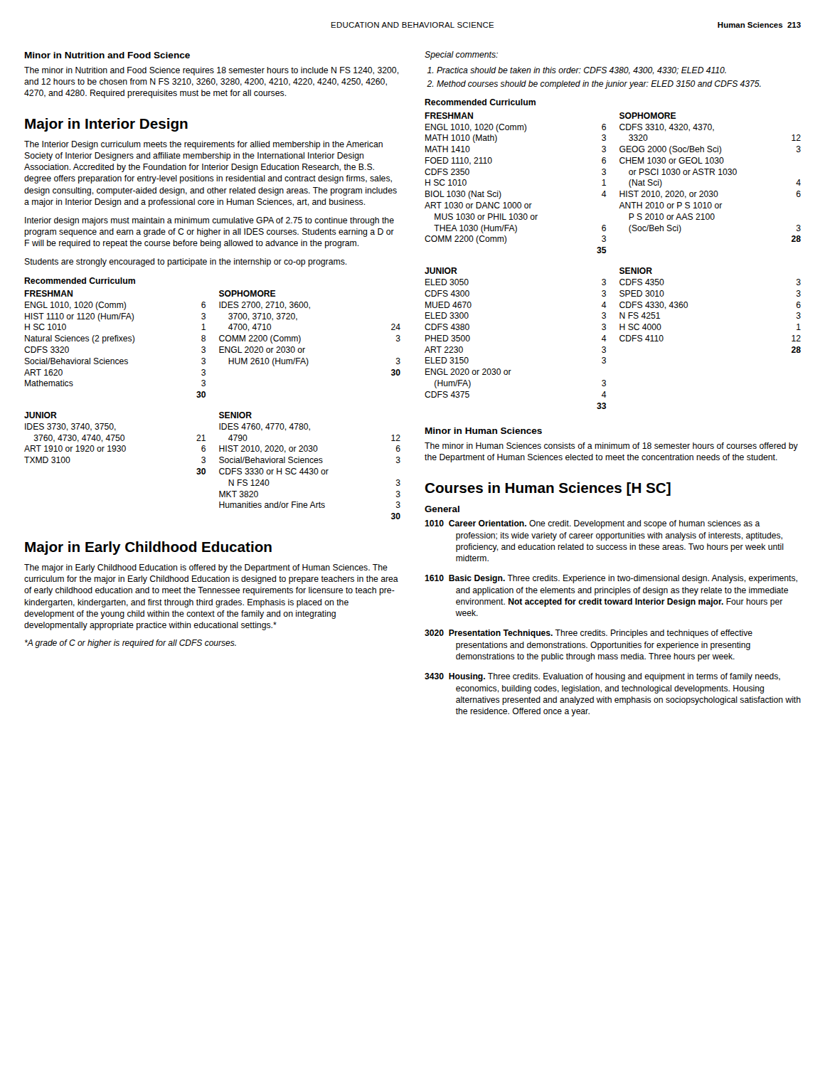EDUCATION AND BEHAVIORAL SCIENCE Human Sciences 213
Minor in Nutrition and Food Science
The minor in Nutrition and Food Science requires 18 semester hours to include N FS 1240, 3200, and 12 hours to be chosen from N FS 3210, 3260, 3280, 4200, 4210, 4220, 4240, 4250, 4260, 4270, and 4280. Required prerequisites must be met for all courses.
Major in Interior Design
The Interior Design curriculum meets the requirements for allied membership in the American Society of Interior Designers and affiliate membership in the International Interior Design Association. Accredited by the Foundation for Interior Design Education Research, the B.S. degree offers preparation for entry-level positions in residential and contract design firms, sales, design consulting, computer-aided design, and other related design areas. The program includes a major in Interior Design and a professional core in Human Sciences, art, and business.
Interior design majors must maintain a minimum cumulative GPA of 2.75 to continue through the program sequence and earn a grade of C or higher in all IDES courses. Students earning a D or F will be required to repeat the course before being allowed to advance in the program.
Students are strongly encouraged to participate in the internship or co-op programs.
Recommended Curriculum
FRESHMAN
| ENGL 1010, 1020 (Comm) | 6 |
| HIST 1110 or 1120 (Hum/FA) | 3 |
| H SC 1010 | 1 |
| Natural Sciences (2 prefixes) | 8 |
| CDFS 3320 | 3 |
| Social/Behavioral Sciences | 3 |
| ART 1620 | 3 |
| Mathematics | 3 |
| | 30 |
SOPHOMORE
| IDES 2700, 2710, 3600, | |
| 3700, 3710, 3720, | |
| 4700, 4710 | 24 |
| COMM 2200 (Comm) | 3 |
| ENGL 2020 or 2030 or | |
| HUM 2610 (Hum/FA) | 3 |
| | 30 |
JUNIOR
| IDES 3730, 3740, 3750, | |
| 3760, 4730, 4740, 4750 | 21 |
| ART 1910 or 1920 or 1930 | 6 |
| TXMD 3100 | 3 |
| | 30 |
SENIOR
| IDES 4760, 4770, 4780, | |
| 4790 | 12 |
| HIST 2010, 2020, or 2030 | 6 |
| Social/Behavioral Sciences | 3 |
| CDFS 3330 or H SC 4430 or | |
| N FS 1240 | 3 |
| MKT 3820 | 3 |
| Humanities and/or Fine Arts | 3 |
| | 30 |
Major in Early Childhood Education
The major in Early Childhood Education is offered by the Department of Human Sciences. The curriculum for the major in Early Childhood Education is designed to prepare teachers in the area of early childhood education and to meet the Tennessee requirements for licensure to teach pre-kindergarten, kindergarten, and first through third grades. Emphasis is placed on the development of the young child within the context of the family and on integrating developmentally appropriate practice within educational settings.*
*A grade of C or higher is required for all CDFS courses.
Special comments:
Practica should be taken in this order: CDFS 4380, 4300, 4330; ELED 4110.
Method courses should be completed in the junior year: ELED 3150 and CDFS 4375.
Recommended Curriculum
FRESHMAN
| ENGL 1010, 1020 (Comm) | 6 |
| MATH 1010 (Math) | 3 |
| MATH 1410 | 3 |
| FOED 1110, 2110 | 6 |
| CDFS 2350 | 3 |
| H SC 1010 | 1 |
| BIOL 1030 (Nat Sci) | 4 |
| ART 1030 or DANC 1000 or | |
| MUS 1030 or PHIL 1030 or | |
| THEA 1030 (Hum/FA) | 6 |
| COMM 2200 (Comm) | 3 |
| | 35 |
SOPHOMORE
| CDFS 3310, 4320, 4370, | |
| 3320 | 12 |
| GEOG 2000 (Soc/Beh Sci) | 3 |
| CHEM 1030 or GEOL 1030 | |
| or PSCI 1030 or ASTR 1030 | |
| (Nat Sci) | 4 |
| HIST 2010, 2020, or 2030 | 6 |
| ANTH 2010 or P S 1010 or | |
| P S 2010 or AAS 2100 | |
| (Soc/Beh Sci) | 3 |
| | 28 |
JUNIOR
| ELED 3050 | 3 |
| CDFS 4300 | 3 |
| MUED 4670 | 4 |
| ELED 3300 | 3 |
| CDFS 4380 | 3 |
| PHED 3500 | 4 |
| ART 2230 | 3 |
| ELED 3150 | 3 |
| ENGL 2020 or 2030 or | |
| (Hum/FA) | 3 |
| CDFS 4375 | 4 |
| | 33 |
SENIOR
| CDFS 4350 | 3 |
| SPED 3010 | 3 |
| CDFS 4330, 4360 | 6 |
| N FS 4251 | 3 |
| H SC 4000 | 1 |
| CDFS 4110 | 12 |
| | 28 |
Minor in Human Sciences
The minor in Human Sciences consists of a minimum of 18 semester hours of courses offered by the Department of Human Sciences elected to meet the concentration needs of the student.
Courses in Human Sciences [H SC]
General
1010 Career Orientation. One credit. Development and scope of human sciences as a profession; its wide variety of career opportunities with analysis of interests, aptitudes, proficiency, and education related to success in these areas. Two hours per week until midterm.
1610 Basic Design. Three credits. Experience in two-dimensional design. Analysis, experiments, and application of the elements and principles of design as they relate to the immediate environment. Not accepted for credit toward Interior Design major. Four hours per week.
3020 Presentation Techniques. Three credits. Principles and techniques of effective presentations and demonstrations. Opportunities for experience in presenting demonstrations to the public through mass media. Three hours per week.
3430 Housing. Three credits. Evaluation of housing and equipment in terms of family needs, economics, building codes, legislation, and technological developments. Housing alternatives presented and analyzed with emphasis on sociopsychological satisfaction with the residence. Offered once a year.